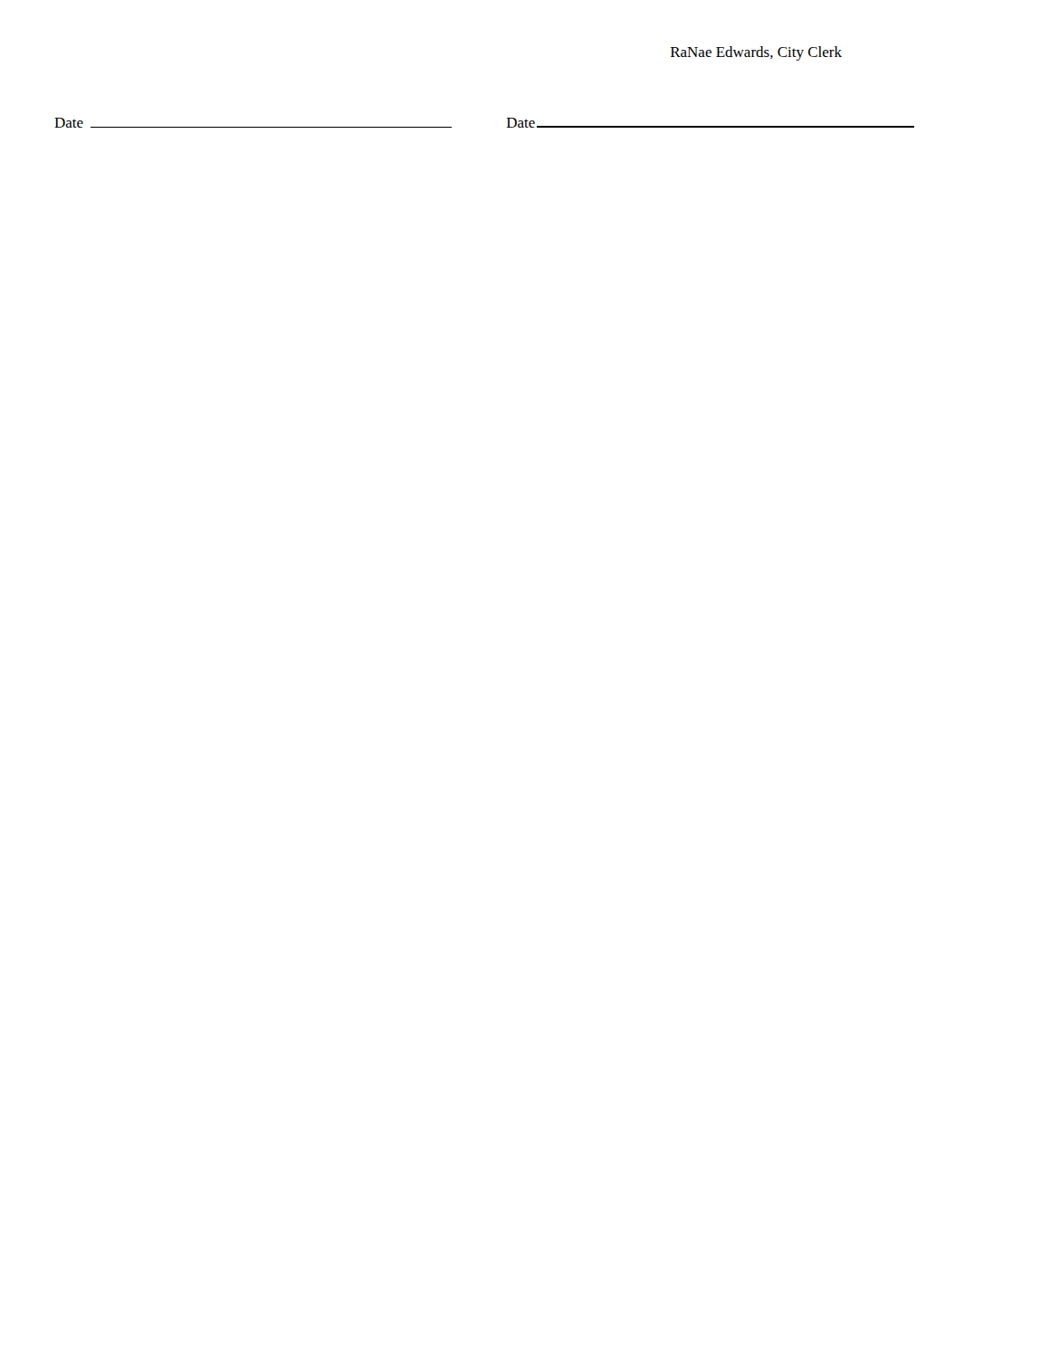RaNae Edwards, City Clerk
Date
Date